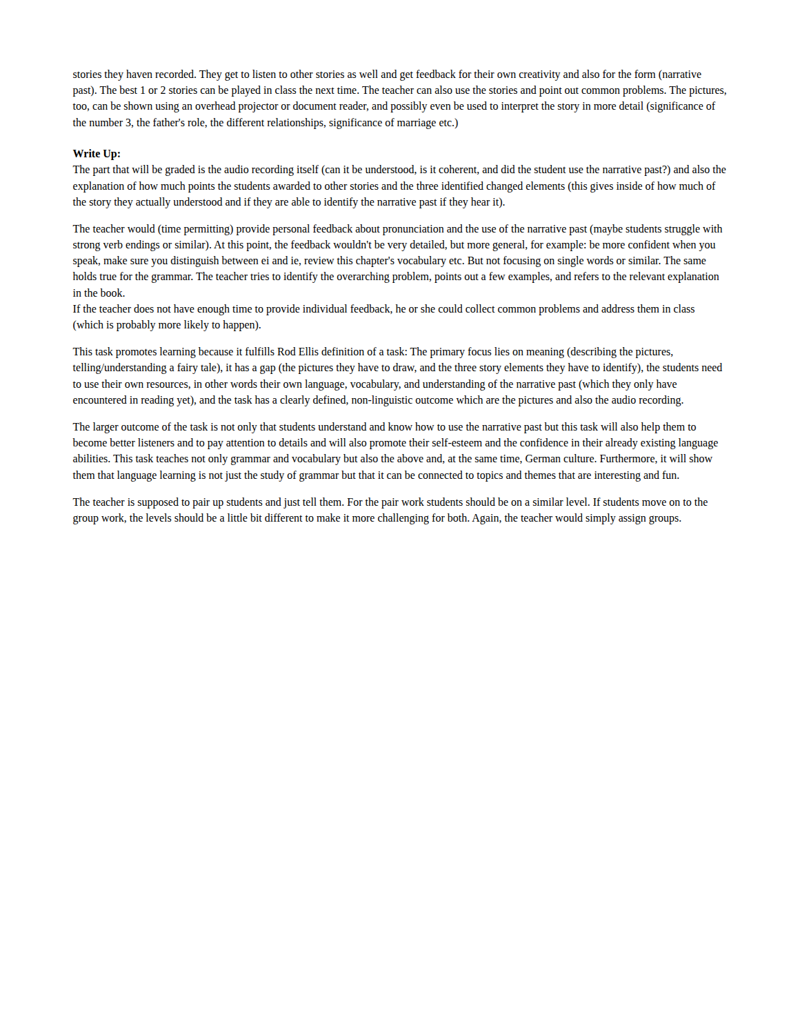stories they haven recorded. They get to listen to other stories as well and get feedback for their own creativity and also for the form (narrative past). The best 1 or 2 stories can be played in class the next time. The teacher can also use the stories and point out common problems. The pictures, too, can be shown using an overhead projector or document reader, and possibly even be used to interpret the story in more detail (significance of the number 3, the father's role, the different relationships, significance of marriage etc.)
Write Up:
The part that will be graded is the audio recording itself (can it be understood, is it coherent, and did the student use the narrative past?) and also the explanation of how much points the students awarded to other stories and the three identified changed elements (this gives inside of how much of the story they actually understood and if they are able to identify the narrative past if they hear it).
The teacher would (time permitting) provide personal feedback about pronunciation and the use of the narrative past (maybe students struggle with strong verb endings or similar). At this point, the feedback wouldn't be very detailed, but more general, for example: be more confident when you speak, make sure you distinguish between ei and ie, review this chapter's vocabulary etc. But not focusing on single words or similar. The same holds true for the grammar. The teacher tries to identify the overarching problem, points out a few examples, and refers to the relevant explanation in the book.
If the teacher does not have enough time to provide individual feedback, he or she could collect common problems and address them in class (which is probably more likely to happen).
This task promotes learning because it fulfills Rod Ellis definition of a task: The primary focus lies on meaning (describing the pictures, telling/understanding a fairy tale), it has a gap (the pictures they have to draw, and the three story elements they have to identify), the students need to use their own resources, in other words their own language, vocabulary, and understanding of the narrative past (which they only have encountered in reading yet), and the task has a clearly defined, non-linguistic outcome which are the pictures and also the audio recording.
The larger outcome of the task is not only that students understand and know how to use the narrative past but this task will also help them to become better listeners and to pay attention to details and will also promote their self-esteem and the confidence in their already existing language abilities. This task teaches not only grammar and vocabulary but also the above and, at the same time, German culture. Furthermore, it will show them that language learning is not just the study of grammar but that it can be connected to topics and themes that are interesting and fun.
The teacher is supposed to pair up students and just tell them. For the pair work students should be on a similar level. If students move on to the group work, the levels should be a little bit different to make it more challenging for both. Again, the teacher would simply assign groups.